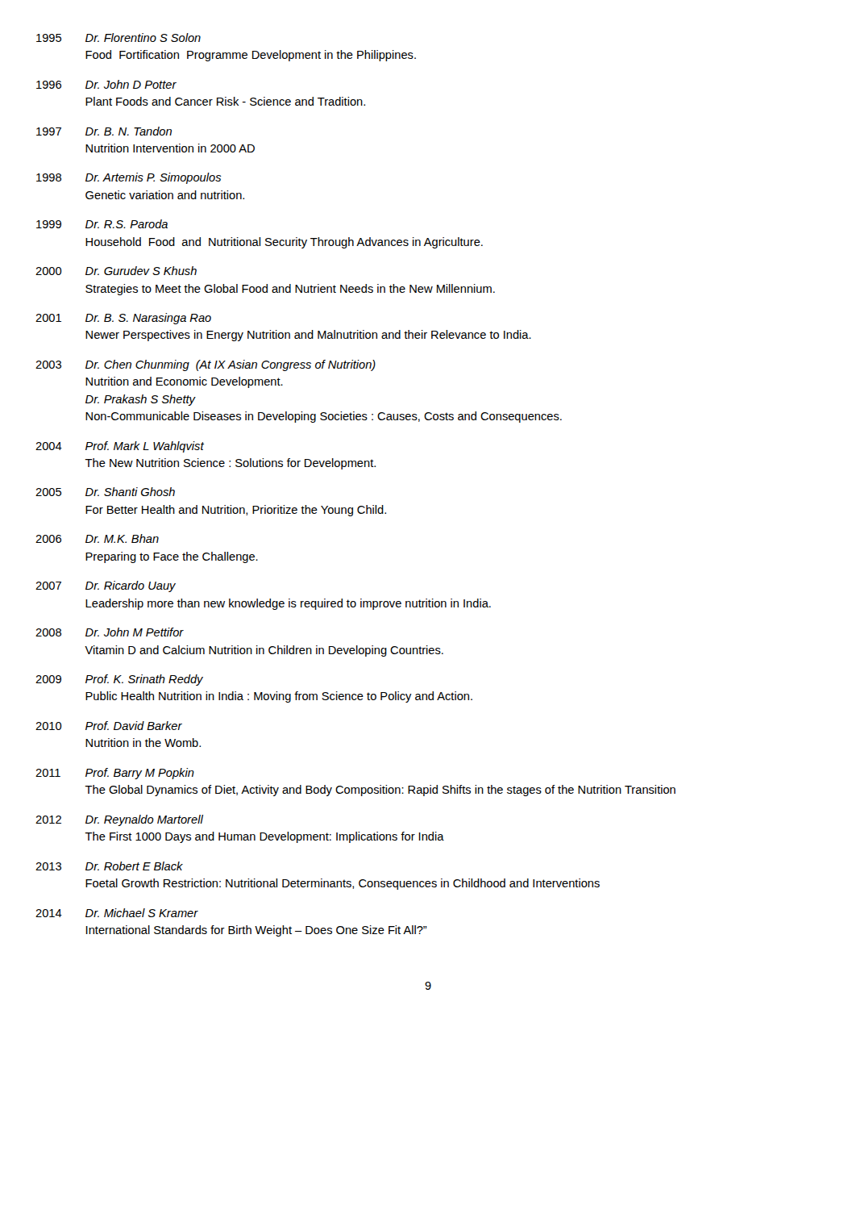| 1995 | Dr. Florentino S Solon Food Fortification Programme Development in the Philippines. |
| 1996 | Dr. John D Potter Plant Foods and Cancer Risk - Science and Tradition. |
| 1997 | Dr. B. N. Tandon Nutrition Intervention in 2000 AD |
| 1998 | Dr. Artemis P. Simopoulos Genetic variation and nutrition. |
| 1999 | Dr. R.S. Paroda Household Food and Nutritional Security Through Advances in Agriculture. |
| 2000 | Dr. Gurudev S Khush Strategies to Meet the Global Food and Nutrient Needs in the New Millennium. |
| 2001 | Dr. B. S. Narasinga Rao Newer Perspectives in Energy Nutrition and Malnutrition and their Relevance to India. |
| 2003 | Dr. Chen Chunming (At IX Asian Congress of Nutrition) Nutrition and Economic Development. Dr. Prakash S Shetty Non-Communicable Diseases in Developing Societies : Causes, Costs and Consequences. |
| 2004 | Prof. Mark L Wahlqvist The New Nutrition Science : Solutions for Development. |
| 2005 | Dr. Shanti Ghosh For Better Health and Nutrition, Prioritize the Young Child. |
| 2006 | Dr. M.K. Bhan Preparing to Face the Challenge. |
| 2007 | Dr. Ricardo Uauy Leadership more than new knowledge is required to improve nutrition in India. |
| 2008 | Dr. John M Pettifor Vitamin D and Calcium Nutrition in Children in Developing Countries. |
| 2009 | Prof. K. Srinath Reddy Public Health Nutrition in India : Moving from Science to Policy and Action. |
| 2010 | Prof. David Barker Nutrition in the Womb. |
| 2011 | Prof. Barry M Popkin The Global Dynamics of Diet, Activity and Body Composition: Rapid Shifts in the stages of the Nutrition Transition |
| 2012 | Dr. Reynaldo Martorell The First 1000 Days and Human Development: Implications for India |
| 2013 | Dr. Robert E Black Foetal Growth Restriction: Nutritional Determinants, Consequences in Childhood and Interventions |
| 2014 | Dr. Michael S Kramer International Standards for Birth Weight – Does One Size Fit All?” |
9